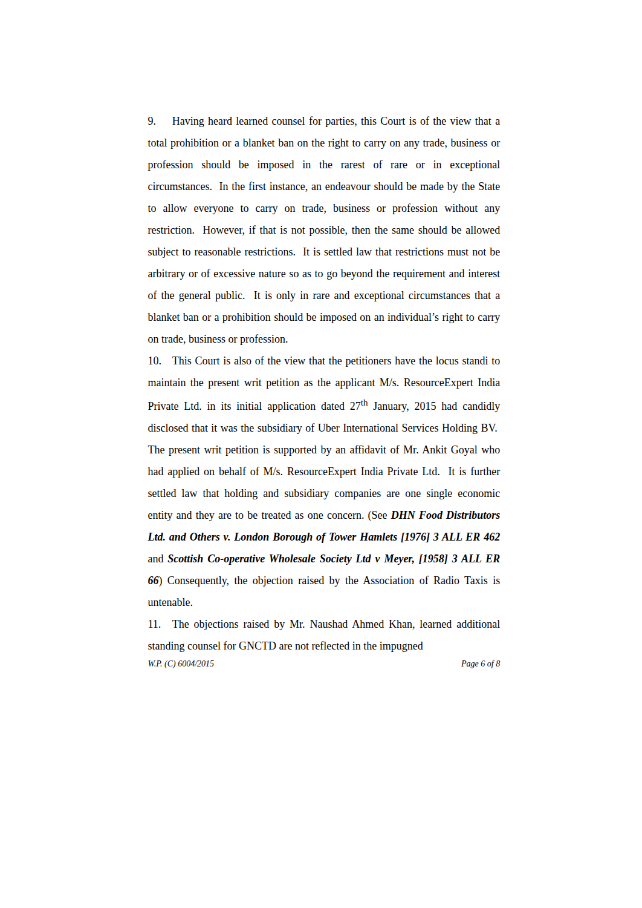9. Having heard learned counsel for parties, this Court is of the view that a total prohibition or a blanket ban on the right to carry on any trade, business or profession should be imposed in the rarest of rare or in exceptional circumstances. In the first instance, an endeavour should be made by the State to allow everyone to carry on trade, business or profession without any restriction. However, if that is not possible, then the same should be allowed subject to reasonable restrictions. It is settled law that restrictions must not be arbitrary or of excessive nature so as to go beyond the requirement and interest of the general public. It is only in rare and exceptional circumstances that a blanket ban or a prohibition should be imposed on an individual’s right to carry on trade, business or profession.
10. This Court is also of the view that the petitioners have the locus standi to maintain the present writ petition as the applicant M/s. ResourceExpert India Private Ltd. in its initial application dated 27th January, 2015 had candidly disclosed that it was the subsidiary of Uber International Services Holding BV. The present writ petition is supported by an affidavit of Mr. Ankit Goyal who had applied on behalf of M/s. ResourceExpert India Private Ltd. It is further settled law that holding and subsidiary companies are one single economic entity and they are to be treated as one concern. (See DHN Food Distributors Ltd. and Others v. London Borough of Tower Hamlets [1976] 3 ALL ER 462 and Scottish Co-operative Wholesale Society Ltd v Meyer, [1958] 3 ALL ER 66) Consequently, the objection raised by the Association of Radio Taxis is untenable.
11. The objections raised by Mr. Naushad Ahmed Khan, learned additional standing counsel for GNCTD are not reflected in the impugned
W.P. (C) 6004/2015 Page 6 of 8